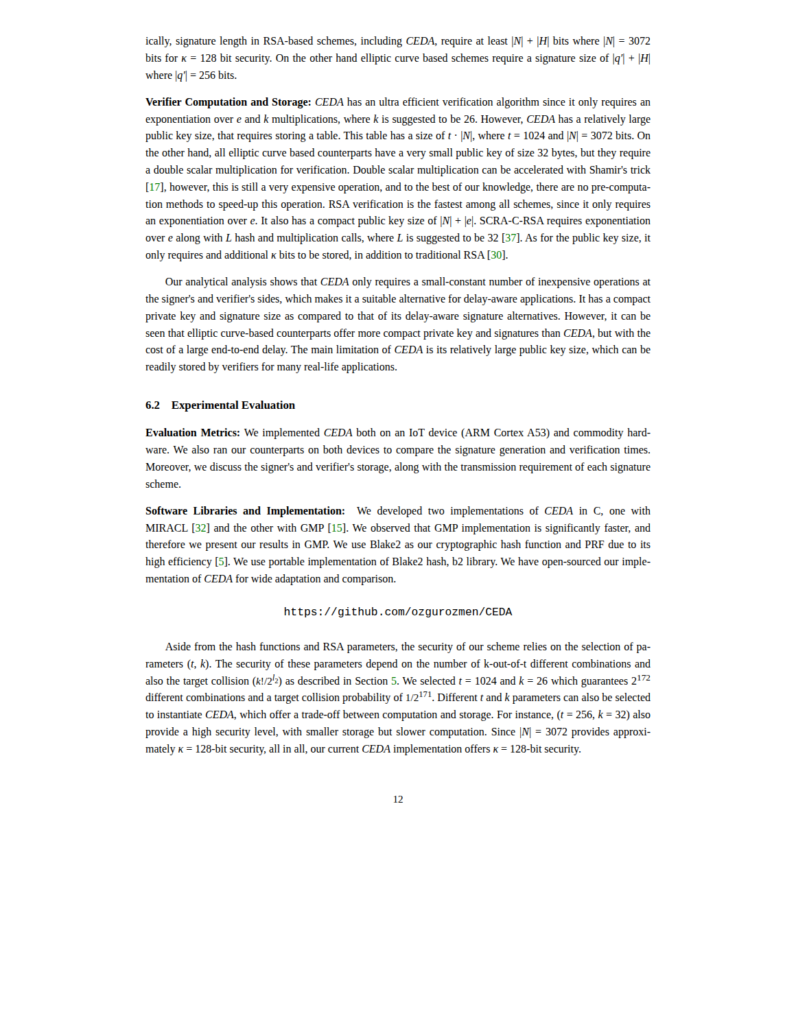ically, signature length in RSA-based schemes, including CEDA, require at least |N| + |H| bits where |N| = 3072 bits for κ = 128 bit security. On the other hand elliptic curve based schemes require a signature size of |q′| + |H| where |q′| = 256 bits.
Verifier Computation and Storage: CEDA has an ultra efficient verification algorithm since it only requires an exponentiation over e and k multiplications, where k is suggested to be 26. However, CEDA has a relatively large public key size, that requires storing a table. This table has a size of t · |N|, where t = 1024 and |N| = 3072 bits. On the other hand, all elliptic curve based counterparts have a very small public key of size 32 bytes, but they require a double scalar multiplication for verification. Double scalar multiplication can be accelerated with Shamir's trick [17], however, this is still a very expensive operation, and to the best of our knowledge, there are no pre-computation methods to speed-up this operation. RSA verification is the fastest among all schemes, since it only requires an exponentiation over e. It also has a compact public key size of |N| + |e|. SCRA-C-RSA requires exponentiation over e along with L hash and multiplication calls, where L is suggested to be 32 [37]. As for the public key size, it only requires and additional κ bits to be stored, in addition to traditional RSA [30].
Our analytical analysis shows that CEDA only requires a small-constant number of inexpensive operations at the signer's and verifier's sides, which makes it a suitable alternative for delay-aware applications. It has a compact private key and signature size as compared to that of its delay-aware signature alternatives. However, it can be seen that elliptic curve-based counterparts offer more compact private key and signatures than CEDA, but with the cost of a large end-to-end delay. The main limitation of CEDA is its relatively large public key size, which can be readily stored by verifiers for many real-life applications.
6.2 Experimental Evaluation
Evaluation Metrics: We implemented CEDA both on an IoT device (ARM Cortex A53) and commodity hardware. We also ran our counterparts on both devices to compare the signature generation and verification times. Moreover, we discuss the signer's and verifier's storage, along with the transmission requirement of each signature scheme.
Software Libraries and Implementation: We developed two implementations of CEDA in C, one with MIRACL [32] and the other with GMP [15]. We observed that GMP implementation is significantly faster, and therefore we present our results in GMP. We use Blake2 as our cryptographic hash function and PRF due to its high efficiency [5]. We use portable implementation of Blake2 hash, b2 library. We have open-sourced our implementation of CEDA for wide adaptation and comparison.
https://github.com/ozgurozmen/CEDA
Aside from the hash functions and RSA parameters, the security of our scheme relies on the selection of parameters (t, k). The security of these parameters depend on the number of k-out-of-t different combinations and also the target collision (k!/2l2) as described in Section 5. We selected t = 1024 and k = 26 which guarantees 2172 different combinations and a target collision probability of 1/2171. Different t and k parameters can also be selected to instantiate CEDA, which offer a trade-off between computation and storage. For instance, (t = 256, k = 32) also provide a high security level, with smaller storage but slower computation. Since |N| = 3072 provides approximately κ = 128-bit security, all in all, our current CEDA implementation offers κ = 128-bit security.
12